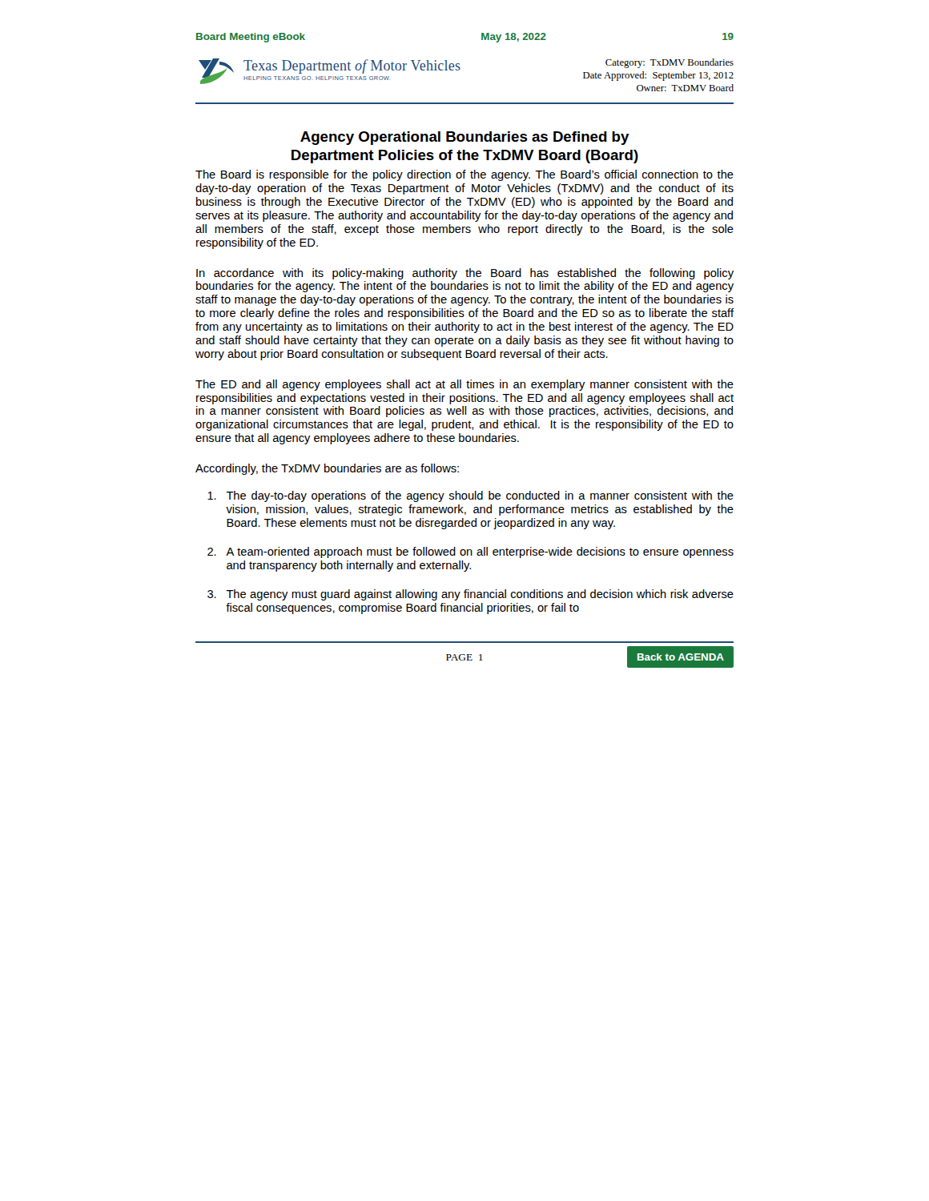Board Meeting eBook
May 18, 2022
19
Texas Department of Motor Vehicles
HELPING TEXANS GO. HELPING TEXAS GROW.
Category: TxDMV Boundaries
Date Approved: September 13, 2012
Owner: TxDMV Board
Agency Operational Boundaries as Defined by Department Policies of the TxDMV Board (Board)
The Board is responsible for the policy direction of the agency. The Board’s official connection to the day-to-day operation of the Texas Department of Motor Vehicles (TxDMV) and the conduct of its business is through the Executive Director of the TxDMV (ED) who is appointed by the Board and serves at its pleasure. The authority and accountability for the day-to-day operations of the agency and all members of the staff, except those members who report directly to the Board, is the sole responsibility of the ED.
In accordance with its policy-making authority the Board has established the following policy boundaries for the agency. The intent of the boundaries is not to limit the ability of the ED and agency staff to manage the day-to-day operations of the agency. To the contrary, the intent of the boundaries is to more clearly define the roles and responsibilities of the Board and the ED so as to liberate the staff from any uncertainty as to limitations on their authority to act in the best interest of the agency. The ED and staff should have certainty that they can operate on a daily basis as they see fit without having to worry about prior Board consultation or subsequent Board reversal of their acts.
The ED and all agency employees shall act at all times in an exemplary manner consistent with the responsibilities and expectations vested in their positions. The ED and all agency employees shall act in a manner consistent with Board policies as well as with those practices, activities, decisions, and organizational circumstances that are legal, prudent, and ethical. It is the responsibility of the ED to ensure that all agency employees adhere to these boundaries.
Accordingly, the TxDMV boundaries are as follows:
The day-to-day operations of the agency should be conducted in a manner consistent with the vision, mission, values, strategic framework, and performance metrics as established by the Board. These elements must not be disregarded or jeopardized in any way.
A team-oriented approach must be followed on all enterprise-wide decisions to ensure openness and transparency both internally and externally.
The agency must guard against allowing any financial conditions and decision which risk adverse fiscal consequences, compromise Board financial priorities, or fail to
PAGE 1
Back to AGENDA